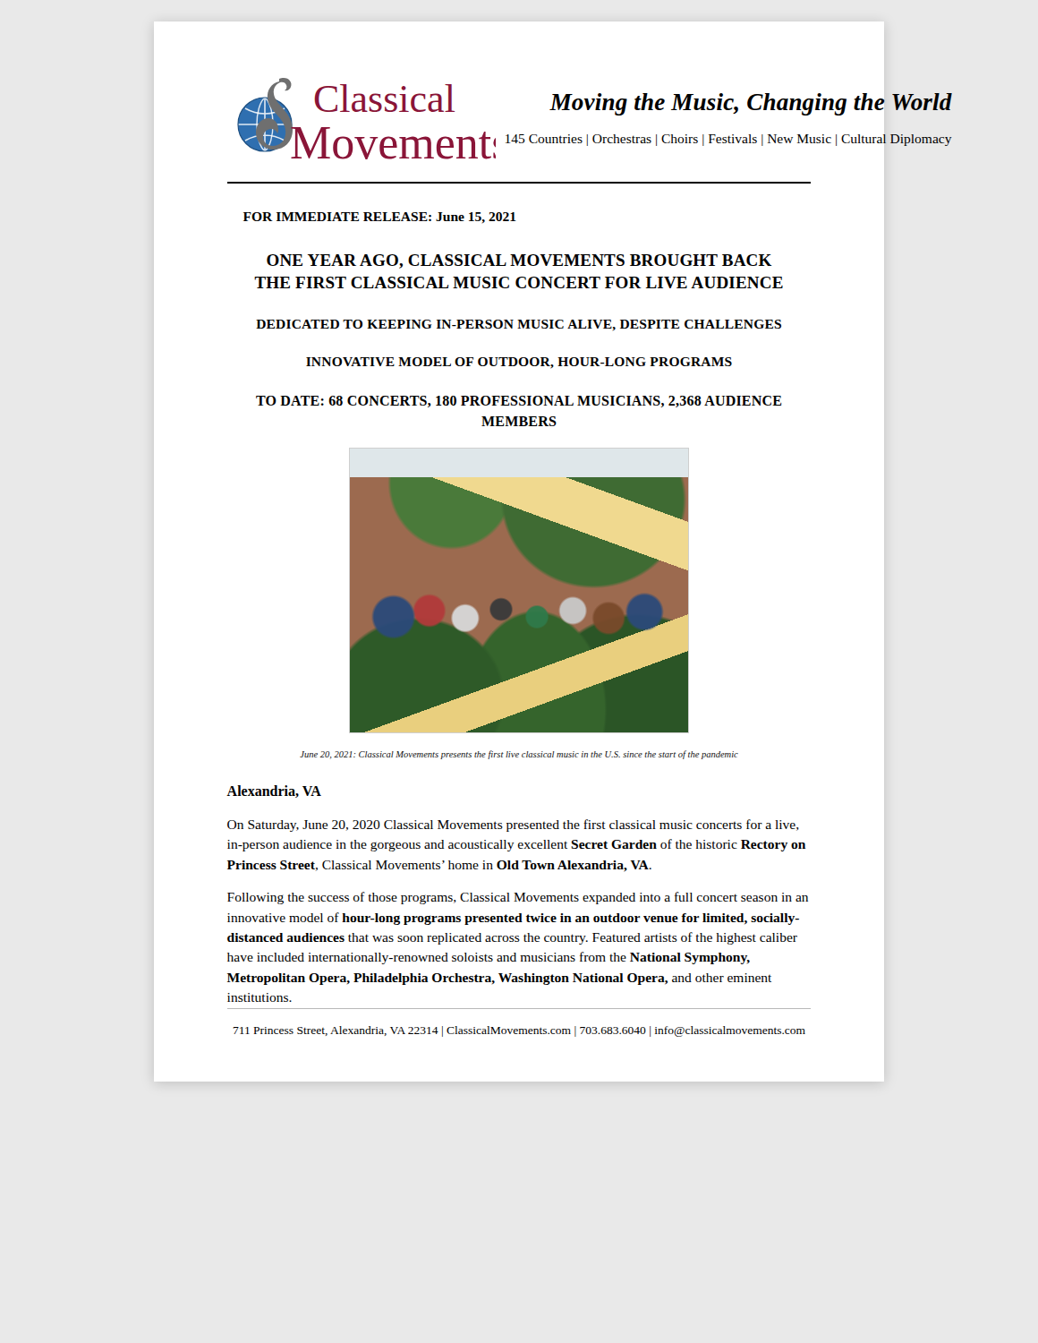Classical Movements
Moving the Music, Changing the World
145 Countries | Orchestras | Choirs | Festivals | New Music | Cultural Diplomacy
FOR IMMEDIATE RELEASE: June 15, 2021
ONE YEAR AGO, CLASSICAL MOVEMENTS BROUGHT BACK
THE FIRST CLASSICAL MUSIC CONCERT FOR LIVE AUDIENCE
DEDICATED TO KEEPING IN-PERSON MUSIC ALIVE, DESPITE CHALLENGES
INNOVATIVE MODEL OF OUTDOOR, HOUR-LONG PROGRAMS
TO DATE: 68 CONCERTS, 180 PROFESSIONAL MUSICIANS, 2,368 AUDIENCE MEMBERS
June 20, 2021: Classical Movements presents the first live classical music in the U.S. since the start of the pandemic
Alexandria, VA
On Saturday, June 20, 2020 Classical Movements presented the first classical music concerts for a live, in-person audience in the gorgeous and acoustically excellent Secret Garden of the historic Rectory on Princess Street, Classical Movements’ home in Old Town Alexandria, VA.
Following the success of those programs, Classical Movements expanded into a full concert season in an innovative model of hour-long programs presented twice in an outdoor venue for limited, socially-distanced audiences that was soon replicated across the country. Featured artists of the highest caliber have included internationally-renowned soloists and musicians from the National Symphony, Metropolitan Opera, Philadelphia Orchestra, Washington National Opera, and other eminent institutions.
711 Princess Street, Alexandria, VA 22314 | ClassicalMovements.com | 703.683.6040 | info@classicalmovements.com